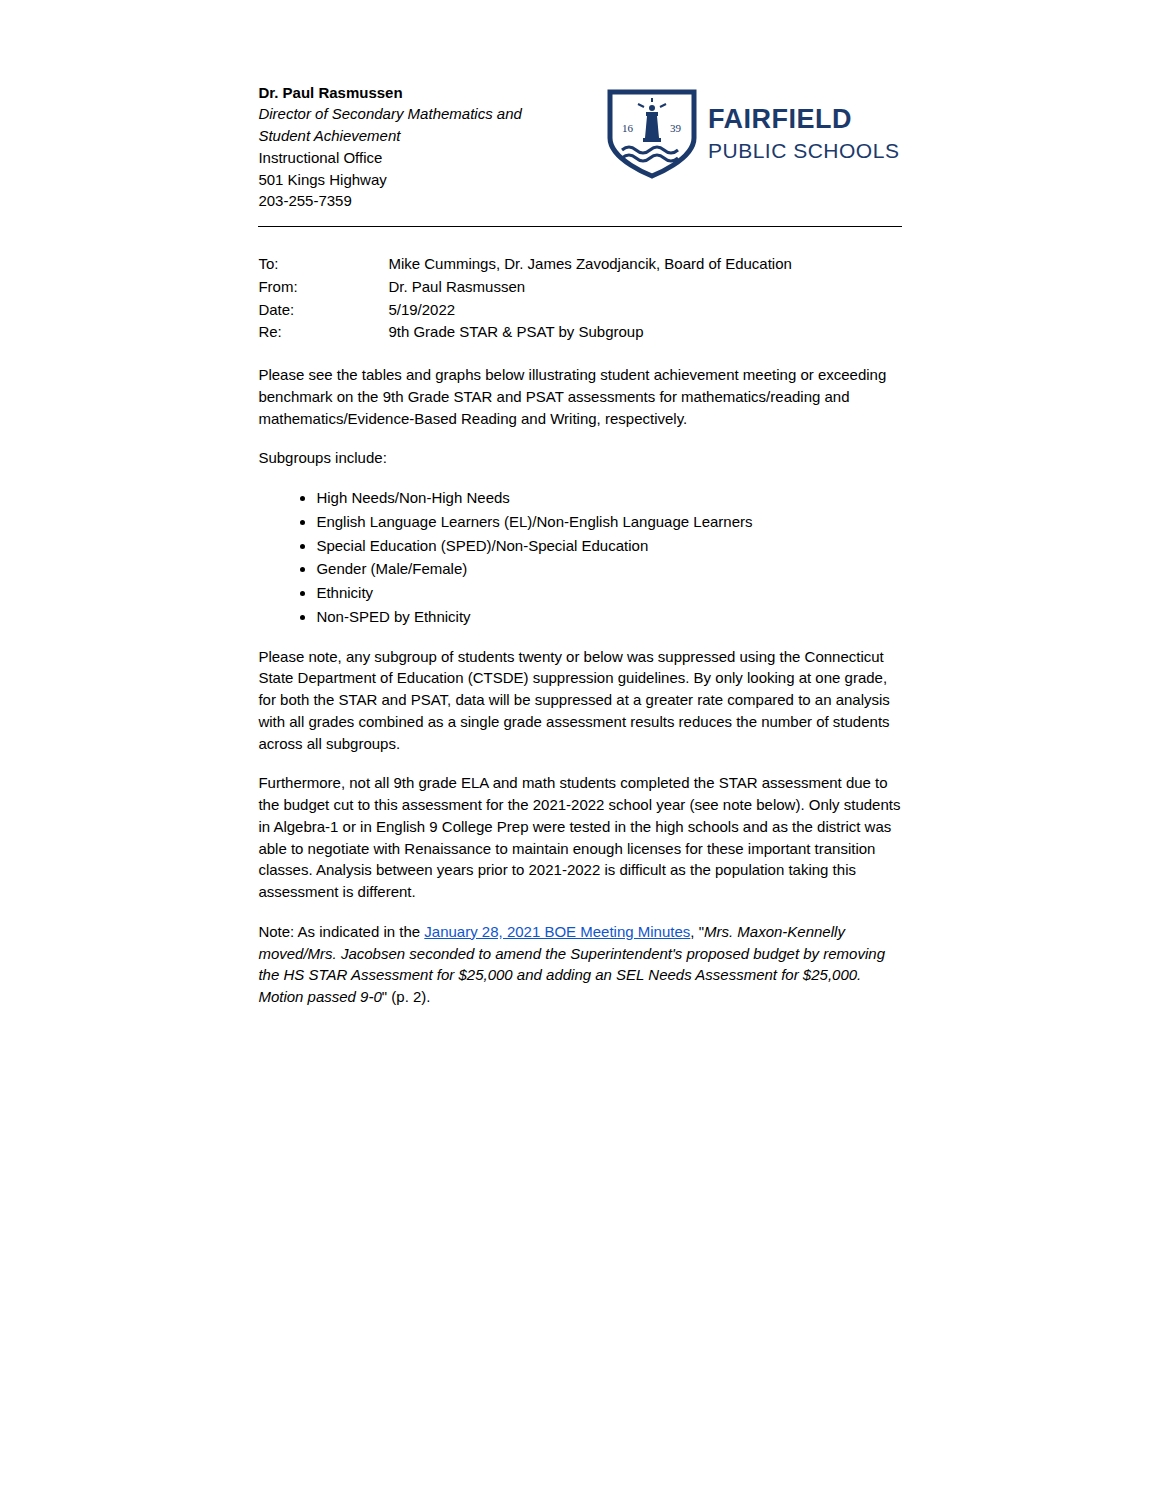Dr. Paul Rasmussen
Director of Secondary Mathematics and Student Achievement
Instructional Office
501 Kings Highway
203-255-7359
Fairfield Public Schools 16 39 FAIRFIELD PUBLIC SCHOOLS
| To: | Mike Cummings, Dr. James Zavodjancik, Board of Education |
| From: | Dr. Paul Rasmussen |
| Date: | 5/19/2022 |
| Re: | 9th Grade STAR & PSAT by Subgroup |
Please see the tables and graphs below illustrating student achievement meeting or exceeding benchmark on the 9th Grade STAR and PSAT assessments for mathematics/reading and mathematics/Evidence-Based Reading and Writing, respectively.
Subgroups include:
High Needs/Non-High Needs
English Language Learners (EL)/Non-English Language Learners
Special Education (SPED)/Non-Special Education
Gender (Male/Female)
Ethnicity
Non-SPED by Ethnicity
Please note, any subgroup of students twenty or below was suppressed using the Connecticut State Department of Education (CTSDE) suppression guidelines. By only looking at one grade, for both the STAR and PSAT, data will be suppressed at a greater rate compared to an analysis with all grades combined as a single grade assessment results reduces the number of students across all subgroups.
Furthermore, not all 9th grade ELA and math students completed the STAR assessment due to the budget cut to this assessment for the 2021-2022 school year (see note below). Only students in Algebra-1 or in English 9 College Prep were tested in the high schools and as the district was able to negotiate with Renaissance to maintain enough licenses for these important transition classes. Analysis between years prior to 2021-2022 is difficult as the population taking this assessment is different.
Note: As indicated in the January 28, 2021 BOE Meeting Minutes, "Mrs. Maxon-Kennelly moved/Mrs. Jacobsen seconded to amend the Superintendent's proposed budget by removing the HS STAR Assessment for $25,000 and adding an SEL Needs Assessment for $25,000. Motion passed 9-0" (p. 2).